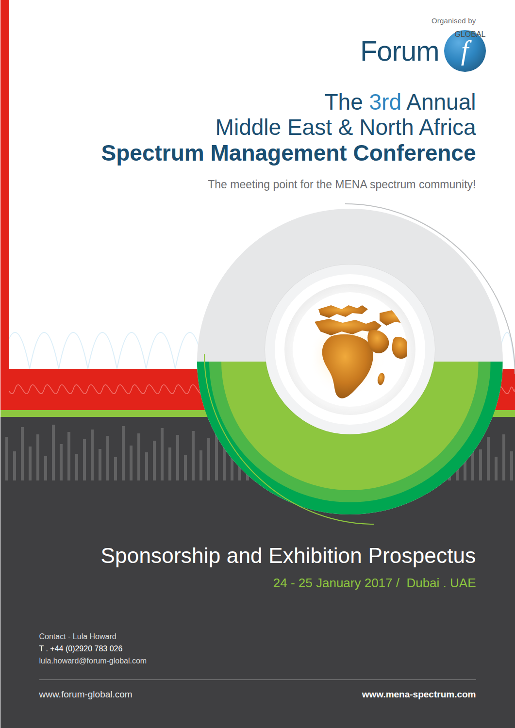Organised by
Forum
GLOBAL
The 3rd Annual
Middle East & North Africa
Spectrum Management Conference
The meeting point for the MENA spectrum community!
Sponsorship and Exhibition Prospectus
24 - 25 January 2017 / Dubai . UAE
Contact - Lula Howard
T . +44 (0)2920 783 026
lula.howard@forum-global.com
www.forum-global.com
www.mena-spectrum.com